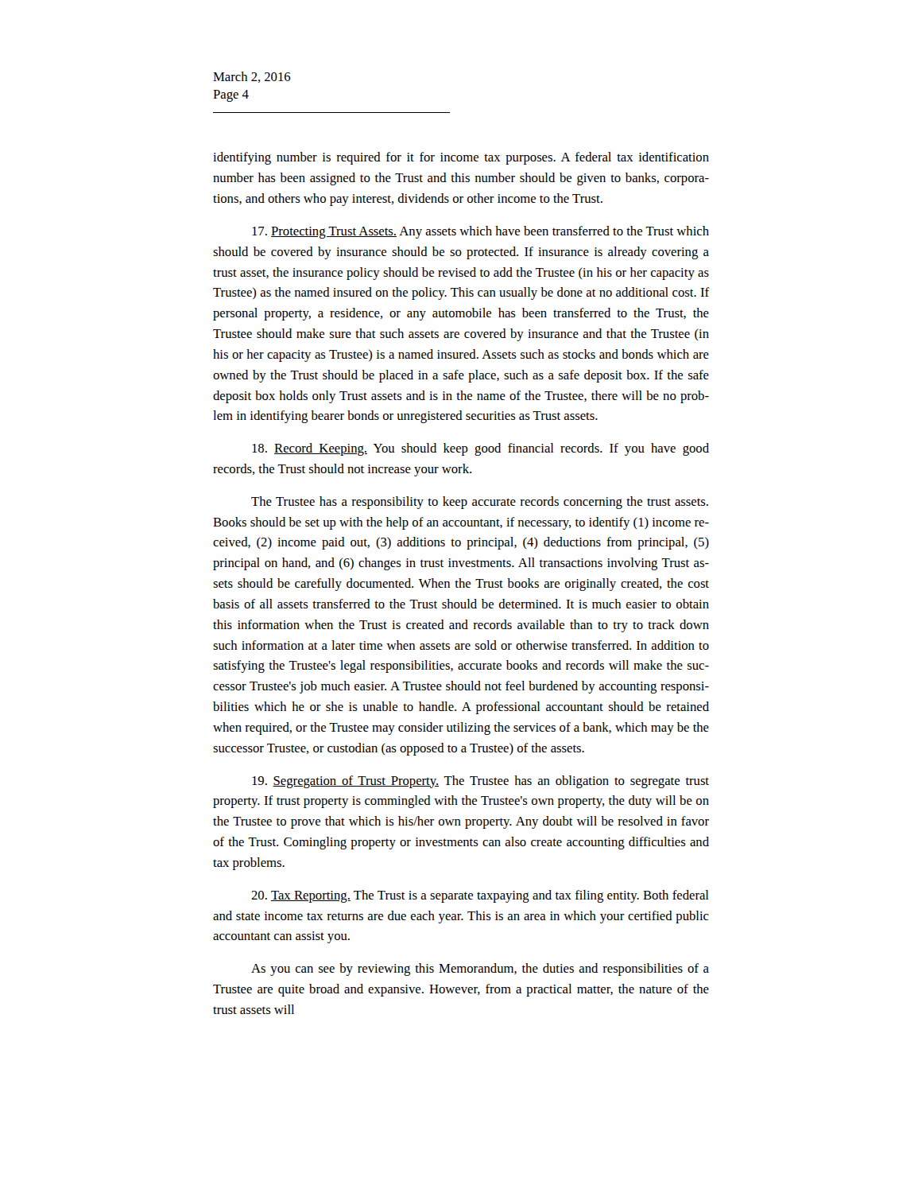March 2, 2016
Page 4
identifying number is required for it for income tax purposes. A federal tax identification number has been assigned to the Trust and this number should be given to banks, corporations, and others who pay interest, dividends or other income to the Trust.
17. Protecting Trust Assets. Any assets which have been transferred to the Trust which should be covered by insurance should be so protected. If insurance is already covering a trust asset, the insurance policy should be revised to add the Trustee (in his or her capacity as Trustee) as the named insured on the policy. This can usually be done at no additional cost. If personal property, a residence, or any automobile has been transferred to the Trust, the Trustee should make sure that such assets are covered by insurance and that the Trustee (in his or her capacity as Trustee) is a named insured. Assets such as stocks and bonds which are owned by the Trust should be placed in a safe place, such as a safe deposit box. If the safe deposit box holds only Trust assets and is in the name of the Trustee, there will be no problem in identifying bearer bonds or unregistered securities as Trust assets.
18. Record Keeping. You should keep good financial records. If you have good records, the Trust should not increase your work.
The Trustee has a responsibility to keep accurate records concerning the trust assets. Books should be set up with the help of an accountant, if necessary, to identify (1) income received, (2) income paid out, (3) additions to principal, (4) deductions from principal, (5) principal on hand, and (6) changes in trust investments. All transactions involving Trust assets should be carefully documented. When the Trust books are originally created, the cost basis of all assets transferred to the Trust should be determined. It is much easier to obtain this information when the Trust is created and records available than to try to track down such information at a later time when assets are sold or otherwise transferred. In addition to satisfying the Trustee's legal responsibilities, accurate books and records will make the successor Trustee's job much easier. A Trustee should not feel burdened by accounting responsibilities which he or she is unable to handle. A professional accountant should be retained when required, or the Trustee may consider utilizing the services of a bank, which may be the successor Trustee, or custodian (as opposed to a Trustee) of the assets.
19. Segregation of Trust Property. The Trustee has an obligation to segregate trust property. If trust property is commingled with the Trustee's own property, the duty will be on the Trustee to prove that which is his/her own property. Any doubt will be resolved in favor of the Trust. Comingling property or investments can also create accounting difficulties and tax problems.
20. Tax Reporting. The Trust is a separate taxpaying and tax filing entity. Both federal and state income tax returns are due each year. This is an area in which your certified public accountant can assist you.
As you can see by reviewing this Memorandum, the duties and responsibilities of a Trustee are quite broad and expansive. However, from a practical matter, the nature of the trust assets will